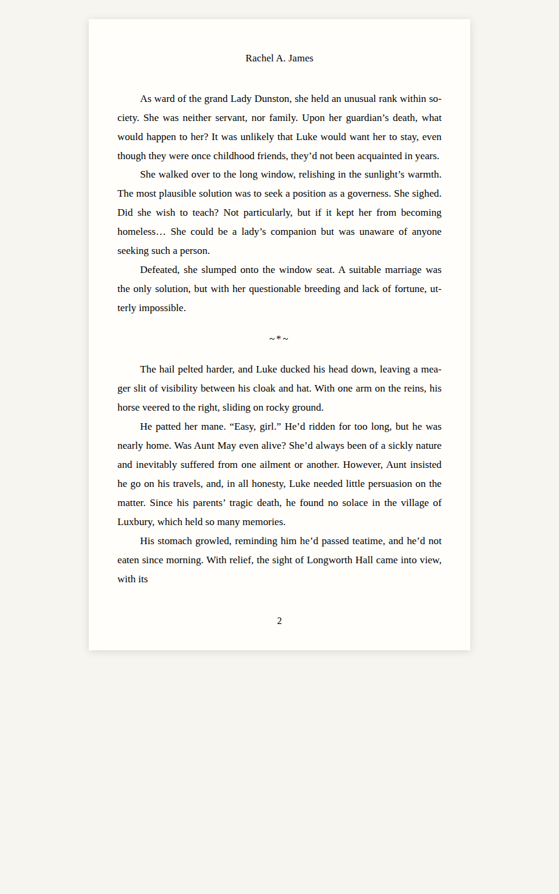Rachel A. James
As ward of the grand Lady Dunston, she held an unusual rank within society. She was neither servant, nor family. Upon her guardian’s death, what would happen to her? It was unlikely that Luke would want her to stay, even though they were once childhood friends, they’d not been acquainted in years.
She walked over to the long window, relishing in the sunlight’s warmth. The most plausible solution was to seek a position as a governess. She sighed. Did she wish to teach? Not particularly, but if it kept her from becoming homeless… She could be a lady’s companion but was unaware of anyone seeking such a person.
Defeated, she slumped onto the window seat. A suitable marriage was the only solution, but with her questionable breeding and lack of fortune, utterly impossible.
~*~
The hail pelted harder, and Luke ducked his head down, leaving a meager slit of visibility between his cloak and hat. With one arm on the reins, his horse veered to the right, sliding on rocky ground.
He patted her mane. “Easy, girl.” He’d ridden for too long, but he was nearly home. Was Aunt May even alive? She’d always been of a sickly nature and inevitably suffered from one ailment or another. However, Aunt insisted he go on his travels, and, in all honesty, Luke needed little persuasion on the matter. Since his parents’ tragic death, he found no solace in the village of Luxbury, which held so many memories.
His stomach growled, reminding him he’d passed teatime, and he’d not eaten since morning. With relief, the sight of Longworth Hall came into view, with its
2